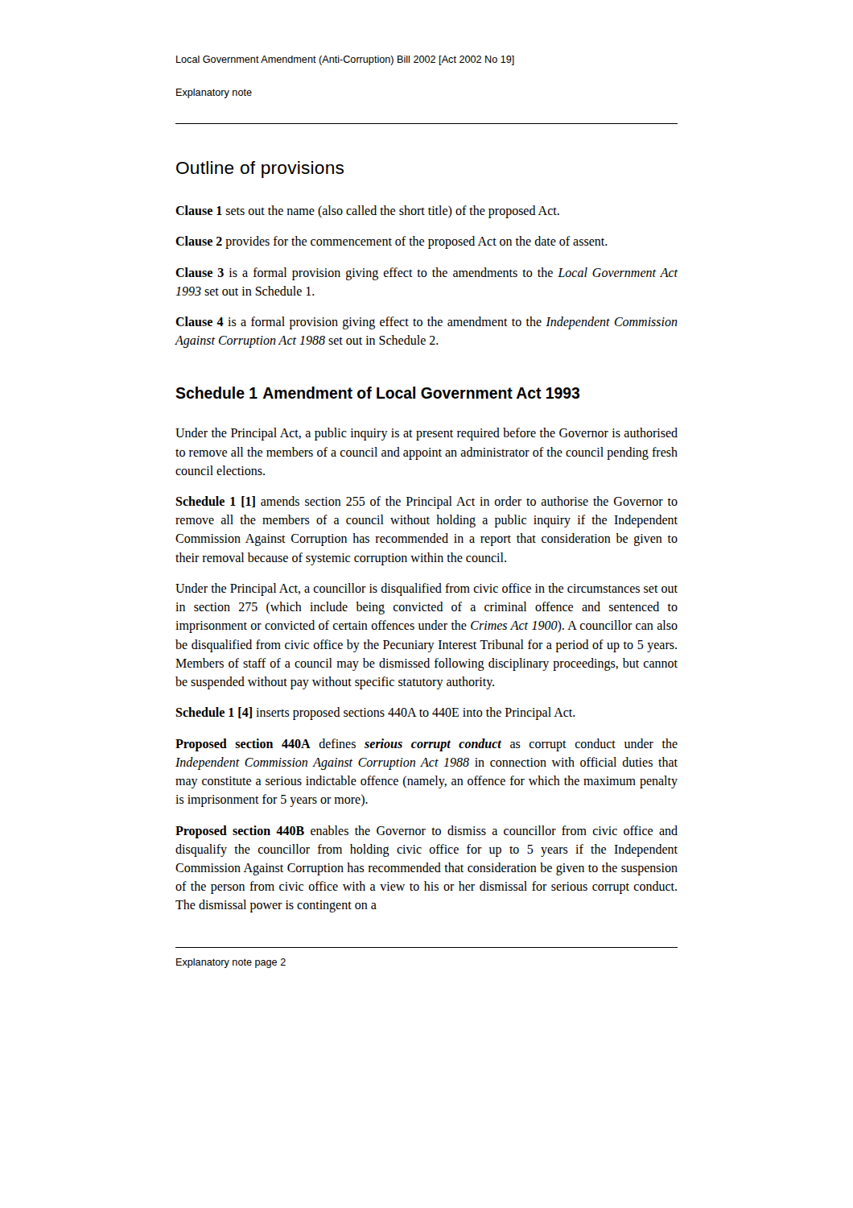Local Government Amendment (Anti-Corruption) Bill 2002 [Act 2002 No 19]
Explanatory note
Outline of provisions
Clause 1 sets out the name (also called the short title) of the proposed Act.
Clause 2 provides for the commencement of the proposed Act on the date of assent.
Clause 3 is a formal provision giving effect to the amendments to the Local Government Act 1993 set out in Schedule 1.
Clause 4 is a formal provision giving effect to the amendment to the Independent Commission Against Corruption Act 1988 set out in Schedule 2.
Schedule 1 Amendment of Local Government Act 1993
Under the Principal Act, a public inquiry is at present required before the Governor is authorised to remove all the members of a council and appoint an administrator of the council pending fresh council elections.
Schedule 1 [1] amends section 255 of the Principal Act in order to authorise the Governor to remove all the members of a council without holding a public inquiry if the Independent Commission Against Corruption has recommended in a report that consideration be given to their removal because of systemic corruption within the council.
Under the Principal Act, a councillor is disqualified from civic office in the circumstances set out in section 275 (which include being convicted of a criminal offence and sentenced to imprisonment or convicted of certain offences under the Crimes Act 1900). A councillor can also be disqualified from civic office by the Pecuniary Interest Tribunal for a period of up to 5 years. Members of staff of a council may be dismissed following disciplinary proceedings, but cannot be suspended without pay without specific statutory authority.
Schedule 1 [4] inserts proposed sections 440A to 440E into the Principal Act.
Proposed section 440A defines serious corrupt conduct as corrupt conduct under the Independent Commission Against Corruption Act 1988 in connection with official duties that may constitute a serious indictable offence (namely, an offence for which the maximum penalty is imprisonment for 5 years or more).
Proposed section 440B enables the Governor to dismiss a councillor from civic office and disqualify the councillor from holding civic office for up to 5 years if the Independent Commission Against Corruption has recommended that consideration be given to the suspension of the person from civic office with a view to his or her dismissal for serious corrupt conduct. The dismissal power is contingent on a
Explanatory note page 2